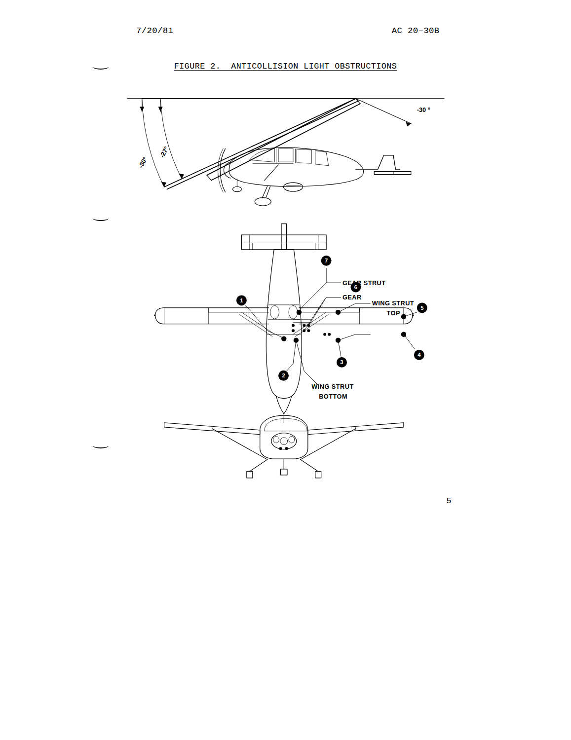7/20/81 AC 20–30B
FIGURE 2. ANTICOLLISION LIGHT OBSTRUCTIONS
Figure 2. Anticollision light obstructions Three views of a high-wing single-engine airplane. A side/oblique view at top shows angles of minus 30 degrees, minus 27 degrees and minus 30 degrees measured down from a horizontal reference line. A plan (top) view in the middle identifies seven obstruction points numbered 1 through 7 with labels gear strut, gear, wing strut top and wing strut bottom. A front view appears at the bottom. ============================================================ TOP OBLIQUE / SIDE VIEW ============================================================ -30 ° -30° -27° ============================================================ MIDDLE PLAN (TOP) VIEW ============================================================ 1 2 3 4 5 6 7 GEAR STRUT GEAR WING STRUT TOP WING STRUT BOTTOM ============================================================ BOTTOM FRONT VIEW ============================================================
5